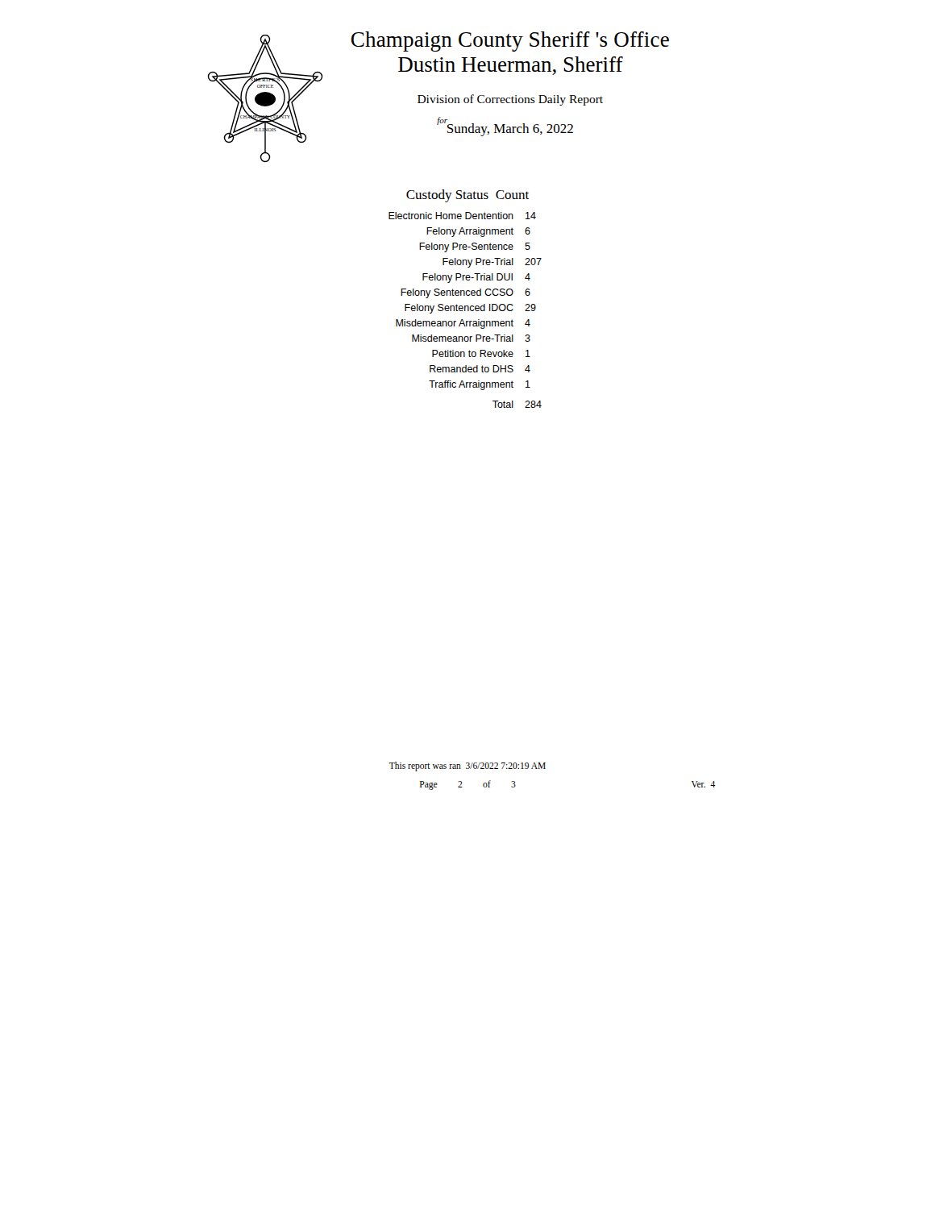SHERIFF'S OFFICE CHAMPAIGN COUNTY ILLINOIS
Champaign County Sheriff 's Office
Dustin Heuerman, Sheriff
Division of Corrections Daily Report
for Sunday, March 6, 2022
Custody Status Count
| Electronic Home Dentention | 14 |
| Felony Arraignment | 6 |
| Felony Pre-Sentence | 5 |
| Felony Pre-Trial | 207 |
| Felony Pre-Trial DUI | 4 |
| Felony Sentenced CCSO | 6 |
| Felony Sentenced IDOC | 29 |
| Misdemeanor Arraignment | 4 |
| Misdemeanor Pre-Trial | 3 |
| Petition to Revoke | 1 |
| Remanded to DHS | 4 |
| Traffic Arraignment | 1 |
| Total | 284 |
This report was ran 3/6/2022 7:20:19 AM
Page 2 of 3 Ver. 4